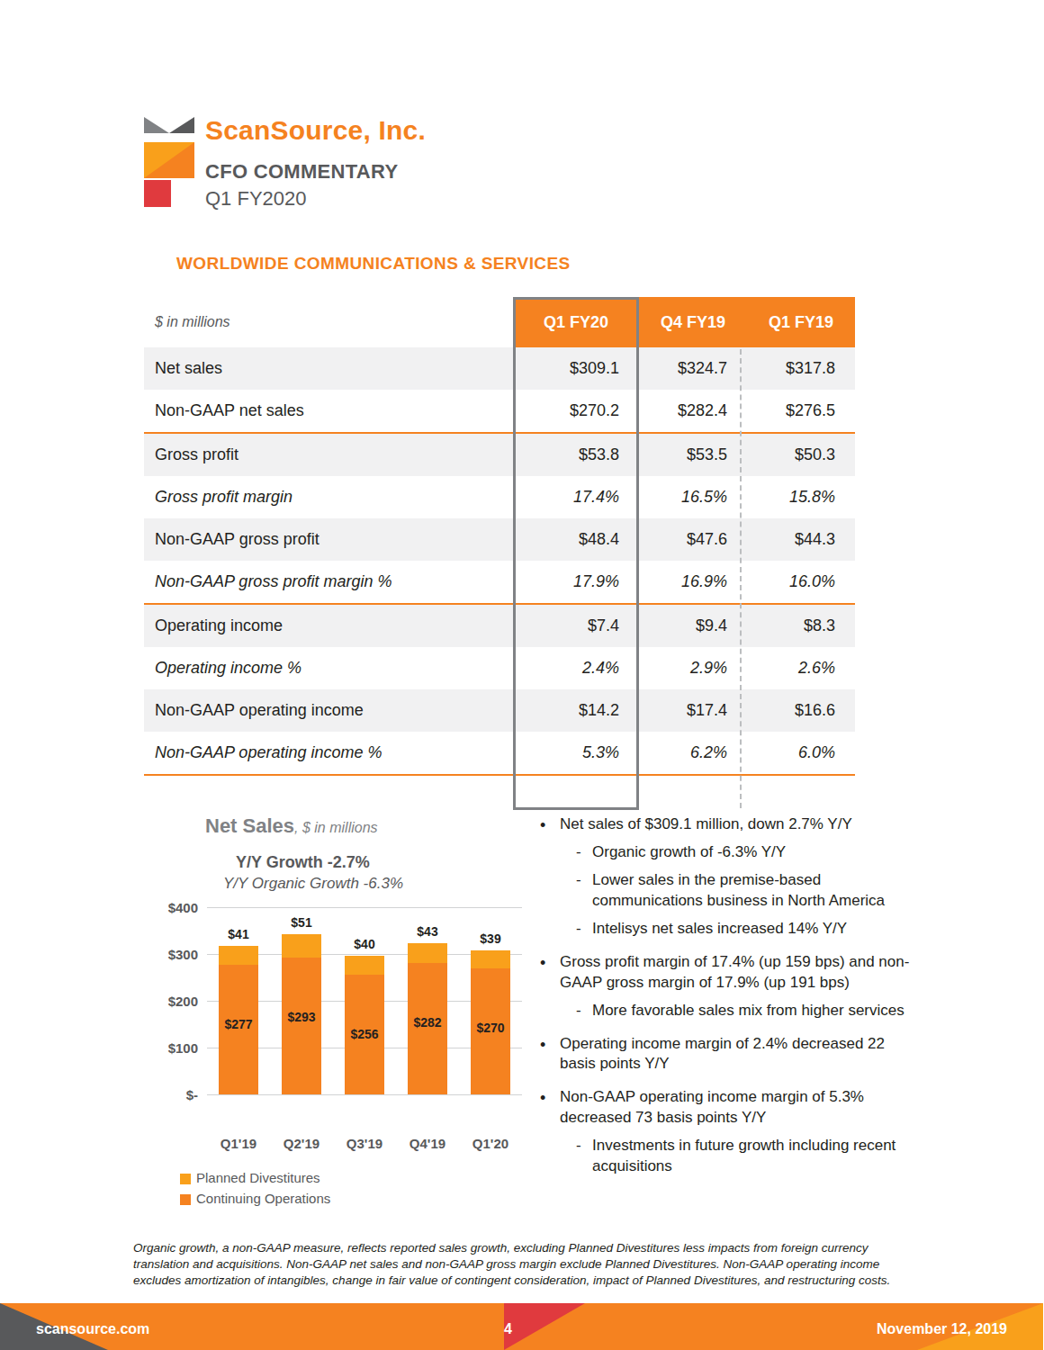ScanSource, Inc.
CFO COMMENTARY
Q1 FY2020
WORLDWIDE COMMUNICATIONS & SERVICES
| $ in millions | Q1 FY20 | Q4 FY19 | Q1 FY19 |
| --- | --- | --- | --- |
| Net sales | $309.1 | $324.7 | $317.8 |
| Non-GAAP net sales | $270.2 | $282.4 | $276.5 |
| Gross profit | $53.8 | $53.5 | $50.3 |
| Gross profit margin | 17.4% | 16.5% | 15.8% |
| Non-GAAP gross profit | $48.4 | $47.6 | $44.3 |
| Non-GAAP gross profit margin % | 17.9% | 16.9% | 16.0% |
| Operating income | $7.4 | $9.4 | $8.3 |
| Operating income % | 2.4% | 2.9% | 2.6% |
| Non-GAAP operating income | $14.2 | $17.4 | $16.6 |
| Non-GAAP operating income % | 5.3% | 6.2% | 6.0% |
Net Sales, $ in millions
Y/Y Growth -2.7%
Y/Y Organic Growth -6.3%
$400
$300
$200
$100
$-
$41
$277
$51
$293
$40
$256
$43
$282
$39
$270
Q1'19 Q2'19 Q3'19 Q4'19 Q1'20
Planned Divestitures
Continuing Operations
Net sales of $309.1 million, down 2.7% Y/Y
Organic growth of -6.3% Y/Y
Lower sales in the premise-based communications business in North America
Intelisys net sales increased 14% Y/Y
Gross profit margin of 17.4% (up 159 bps) and non-GAAP gross margin of 17.9% (up 191 bps)
More favorable sales mix from higher services
Operating income margin of 2.4% decreased 22 basis points Y/Y
Non-GAAP operating income margin of 5.3% decreased 73 basis points Y/Y
Investments in future growth including recent acquisitions
Organic growth, a non-GAAP measure, reflects reported sales growth, excluding Planned Divestitures less impacts from foreign currency translation and acquisitions. Non-GAAP net sales and non-GAAP gross margin exclude Planned Divestitures. Non-GAAP operating income excludes amortization of intangibles, change in fair value of contingent consideration, impact of Planned Divestitures, and restructuring costs.
scansource.com
4
November 12, 2019